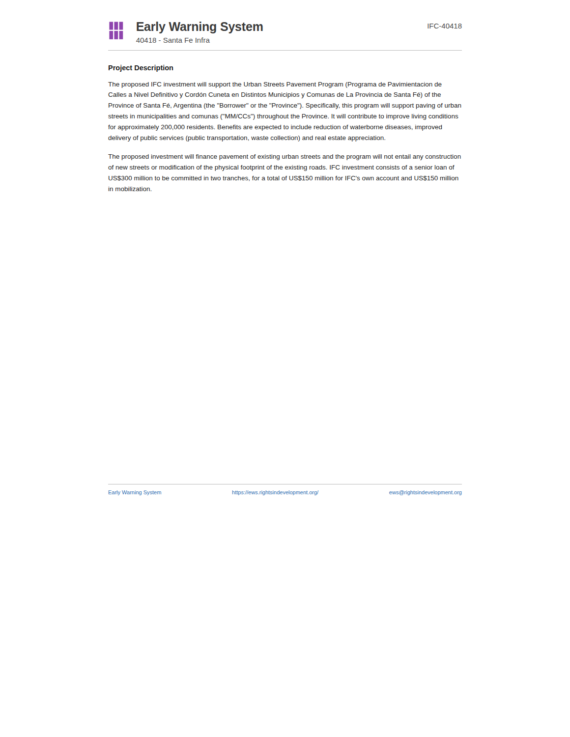Early Warning System
40418 - Santa Fe Infra
IFC-40418
Project Description
The proposed IFC investment will support the Urban Streets Pavement Program (Programa de Pavimientacion de Calles a Nivel Definitivo y Cordón Cuneta en Distintos Municipios y Comunas de La Provincia de Santa Fé) of the Province of Santa Fé, Argentina (the "Borrower" or the "Province"). Specifically, this program will support paving of urban streets in municipalities and comunas ("MM/CCs") throughout the Province. It will contribute to improve living conditions for approximately 200,000 residents. Benefits are expected to include reduction of waterborne diseases, improved delivery of public services (public transportation, waste collection) and real estate appreciation.
The proposed investment will finance pavement of existing urban streets and the program will not entail any construction of new streets or modification of the physical footprint of the existing roads. IFC investment consists of a senior loan of US$300 million to be committed in two tranches, for a total of US$150 million for IFC's own account and US$150 million in mobilization.
Early Warning System
https://ews.rightsindevelopment.org/
ews@rightsindevelopment.org